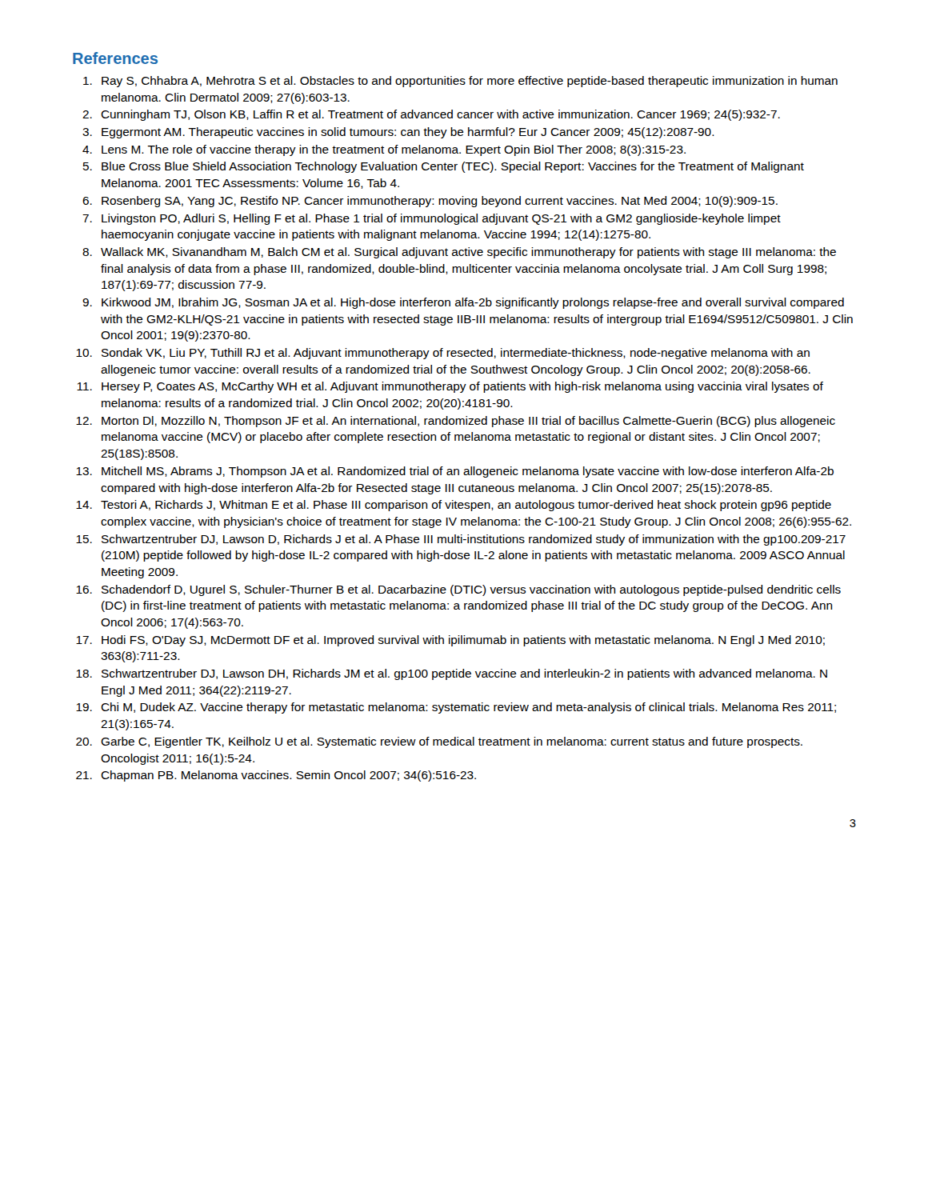References
Ray S, Chhabra A, Mehrotra S et al. Obstacles to and opportunities for more effective peptide-based therapeutic immunization in human melanoma. Clin Dermatol 2009; 27(6):603-13.
Cunningham TJ, Olson KB, Laffin R et al. Treatment of advanced cancer with active immunization. Cancer 1969; 24(5):932-7.
Eggermont AM. Therapeutic vaccines in solid tumours: can they be harmful? Eur J Cancer 2009; 45(12):2087-90.
Lens M. The role of vaccine therapy in the treatment of melanoma. Expert Opin Biol Ther 2008; 8(3):315-23.
Blue Cross Blue Shield Association Technology Evaluation Center (TEC). Special Report: Vaccines for the Treatment of Malignant Melanoma. 2001 TEC Assessments: Volume 16, Tab 4.
Rosenberg SA, Yang JC, Restifo NP. Cancer immunotherapy: moving beyond current vaccines. Nat Med 2004; 10(9):909-15.
Livingston PO, Adluri S, Helling F et al. Phase 1 trial of immunological adjuvant QS-21 with a GM2 ganglioside-keyhole limpet haemocyanin conjugate vaccine in patients with malignant melanoma. Vaccine 1994; 12(14):1275-80.
Wallack MK, Sivanandham M, Balch CM et al. Surgical adjuvant active specific immunotherapy for patients with stage III melanoma: the final analysis of data from a phase III, randomized, double-blind, multicenter vaccinia melanoma oncolysate trial. J Am Coll Surg 1998; 187(1):69-77; discussion 77-9.
Kirkwood JM, Ibrahim JG, Sosman JA et al. High-dose interferon alfa-2b significantly prolongs relapse-free and overall survival compared with the GM2-KLH/QS-21 vaccine in patients with resected stage IIB-III melanoma: results of intergroup trial E1694/S9512/C509801. J Clin Oncol 2001; 19(9):2370-80.
Sondak VK, Liu PY, Tuthill RJ et al. Adjuvant immunotherapy of resected, intermediate-thickness, node-negative melanoma with an allogeneic tumor vaccine: overall results of a randomized trial of the Southwest Oncology Group. J Clin Oncol 2002; 20(8):2058-66.
Hersey P, Coates AS, McCarthy WH et al. Adjuvant immunotherapy of patients with high-risk melanoma using vaccinia viral lysates of melanoma: results of a randomized trial. J Clin Oncol 2002; 20(20):4181-90.
Morton Dl, Mozzillo N, Thompson JF et al. An international, randomized phase III trial of bacillus Calmette-Guerin (BCG) plus allogeneic melanoma vaccine (MCV) or placebo after complete resection of melanoma metastatic to regional or distant sites. J Clin Oncol 2007; 25(18S):8508.
Mitchell MS, Abrams J, Thompson JA et al. Randomized trial of an allogeneic melanoma lysate vaccine with low-dose interferon Alfa-2b compared with high-dose interferon Alfa-2b for Resected stage III cutaneous melanoma. J Clin Oncol 2007; 25(15):2078-85.
Testori A, Richards J, Whitman E et al. Phase III comparison of vitespen, an autologous tumor-derived heat shock protein gp96 peptide complex vaccine, with physician's choice of treatment for stage IV melanoma: the C-100-21 Study Group. J Clin Oncol 2008; 26(6):955-62.
Schwartzentruber DJ, Lawson D, Richards J et al. A Phase III multi-institutions randomized study of immunization with the gp100.209-217 (210M) peptide followed by high-dose IL-2 compared with high-dose IL-2 alone in patients with metastatic melanoma. 2009 ASCO Annual Meeting 2009.
Schadendorf D, Ugurel S, Schuler-Thurner B et al. Dacarbazine (DTIC) versus vaccination with autologous peptide-pulsed dendritic cells (DC) in first-line treatment of patients with metastatic melanoma: a randomized phase III trial of the DC study group of the DeCOG. Ann Oncol 2006; 17(4):563-70.
Hodi FS, O'Day SJ, McDermott DF et al. Improved survival with ipilimumab in patients with metastatic melanoma. N Engl J Med 2010; 363(8):711-23.
Schwartzentruber DJ, Lawson DH, Richards JM et al. gp100 peptide vaccine and interleukin-2 in patients with advanced melanoma. N Engl J Med 2011; 364(22):2119-27.
Chi M, Dudek AZ. Vaccine therapy for metastatic melanoma: systematic review and meta-analysis of clinical trials. Melanoma Res 2011; 21(3):165-74.
Garbe C, Eigentler TK, Keilholz U et al. Systematic review of medical treatment in melanoma: current status and future prospects. Oncologist 2011; 16(1):5-24.
Chapman PB. Melanoma vaccines. Semin Oncol 2007; 34(6):516-23.
3